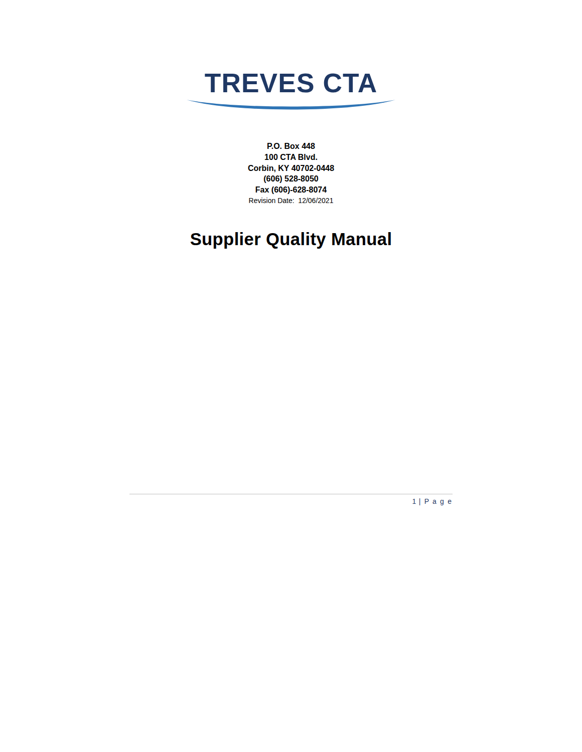TREVES CTA
P.O. Box 448
100 CTA Blvd.
Corbin, KY 40702-0448
(606) 528-8050
Fax (606)-628-8074
Revision Date: 12/06/2021
Supplier Quality Manual
1 | P a g e